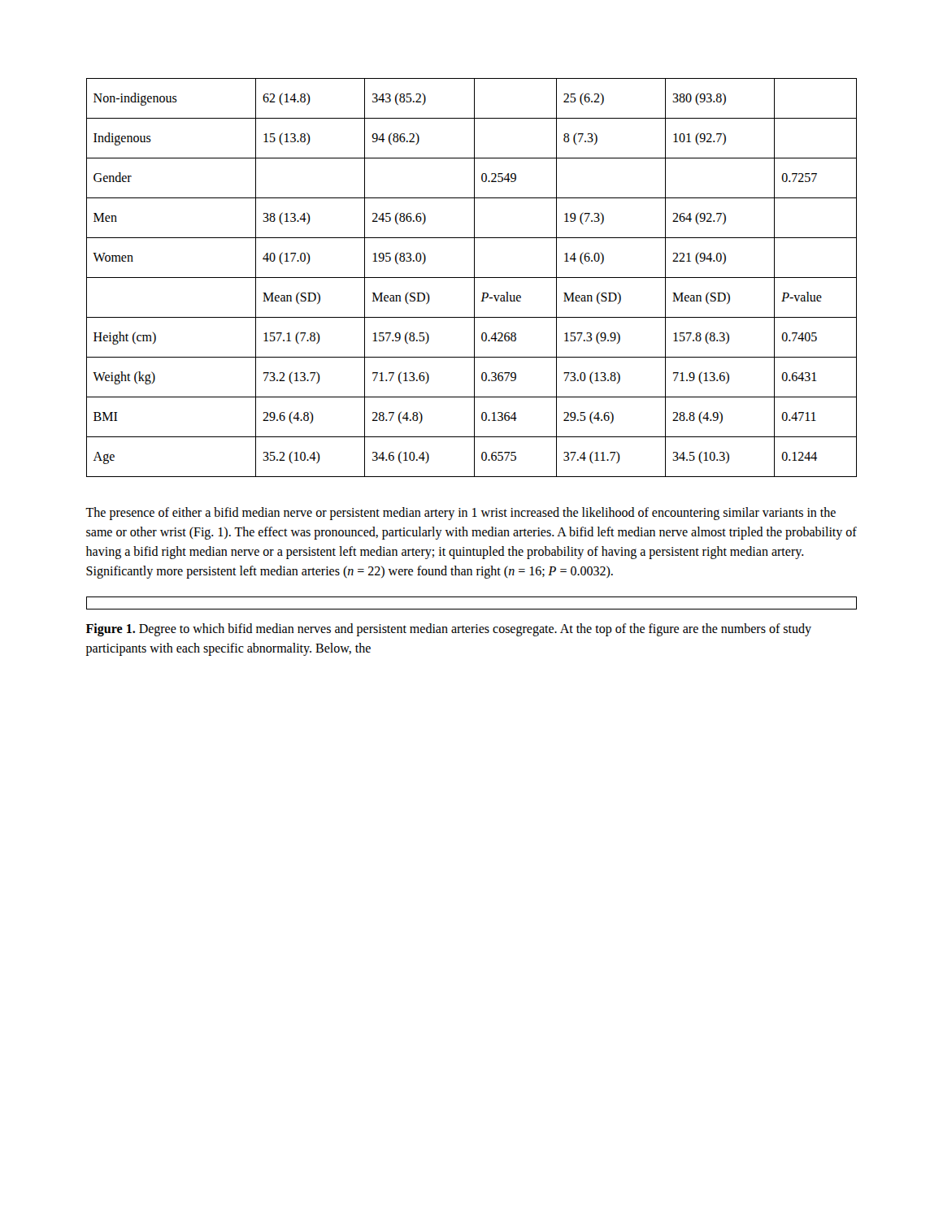| Non-indigenous | 62 (14.8) | 343 (85.2) | | 25 (6.2) | 380 (93.8) | |
| Indigenous | 15 (13.8) | 94 (86.2) | | 8 (7.3) | 101 (92.7) | |
| Gender | | | 0.2549 | | | 0.7257 |
| Men | 38 (13.4) | 245 (86.6) | | 19 (7.3) | 264 (92.7) | |
| Women | 40 (17.0) | 195 (83.0) | | 14 (6.0) | 221 (94.0) | |
| | Mean (SD) | Mean (SD) | P -value | Mean (SD) | Mean (SD) | P -value |
| Height (cm) | 157.1 (7.8) | 157.9 (8.5) | 0.4268 | 157.3 (9.9) | 157.8 (8.3) | 0.7405 |
| Weight (kg) | 73.2 (13.7) | 71.7 (13.6) | 0.3679 | 73.0 (13.8) | 71.9 (13.6) | 0.6431 |
| BMI | 29.6 (4.8) | 28.7 (4.8) | 0.1364 | 29.5 (4.6) | 28.8 (4.9) | 0.4711 |
| Age | 35.2 (10.4) | 34.6 (10.4) | 0.6575 | 37.4 (11.7) | 34.5 (10.3) | 0.1244 |
The presence of either a bifid median nerve or persistent median artery in 1 wrist increased the likelihood of encountering similar variants in the same or other wrist (Fig. 1). The effect was pronounced, particularly with median arteries. A bifid left median nerve almost tripled the probability of having a bifid right median nerve or a persistent left median artery; it quintupled the probability of having a persistent right median artery. Significantly more persistent left median arteries (n = 22) were found than right (n = 16; P = 0.0032).
Figure 1. Degree to which bifid median nerves and persistent median arteries cosegregate. At the top of the figure are the numbers of study participants with each specific abnormality. Below, the